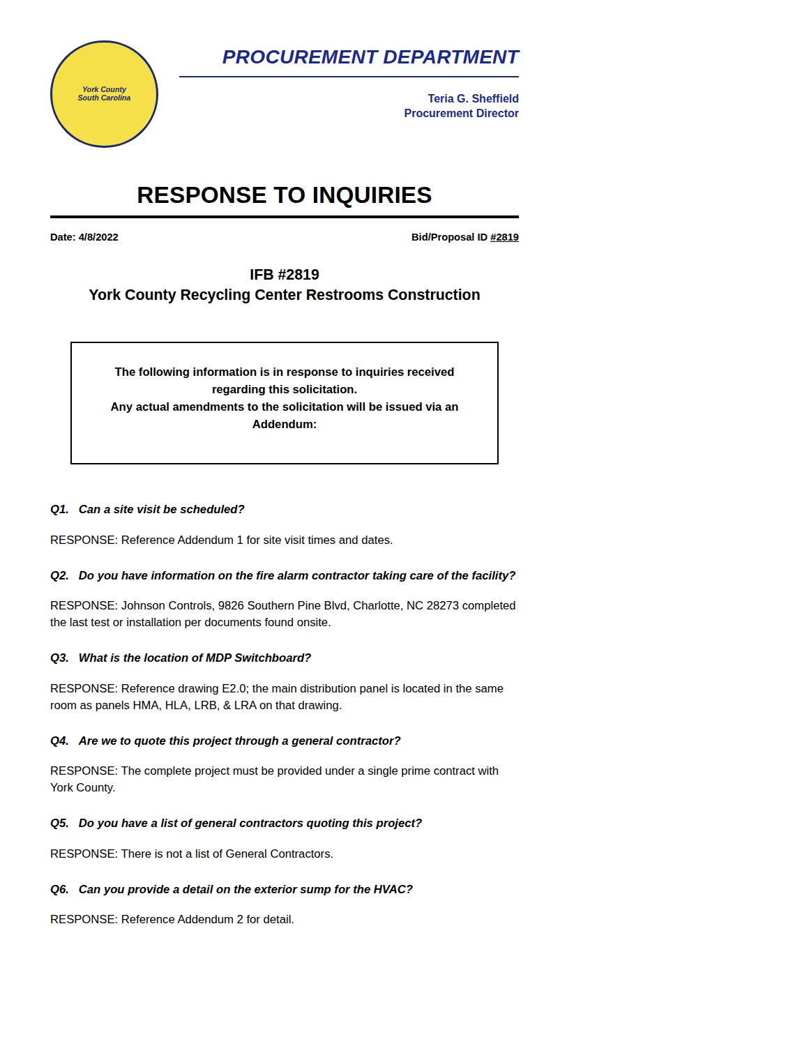York County
South Carolina
PROCUREMENT DEPARTMENT
Teria G. Sheffield
Procurement Director
RESPONSE TO INQUIRIES
Date: 4/8/2022 Bid/Proposal ID #2819
IFB #2819
York County Recycling Center Restrooms Construction
The following information is in response to inquiries received regarding this solicitation.
Any actual amendments to the solicitation will be issued via an Addendum:
Q1. Can a site visit be scheduled?
RESPONSE: Reference Addendum 1 for site visit times and dates.
Q2. Do you have information on the fire alarm contractor taking care of the facility?
RESPONSE: Johnson Controls, 9826 Southern Pine Blvd, Charlotte, NC 28273 completed the last test or installation per documents found onsite.
Q3. What is the location of MDP Switchboard?
RESPONSE: Reference drawing E2.0; the main distribution panel is located in the same room as panels HMA, HLA, LRB, & LRA on that drawing.
Q4. Are we to quote this project through a general contractor?
RESPONSE: The complete project must be provided under a single prime contract with York County.
Q5. Do you have a list of general contractors quoting this project?
RESPONSE: There is not a list of General Contractors.
Q6. Can you provide a detail on the exterior sump for the HVAC?
RESPONSE: Reference Addendum 2 for detail.